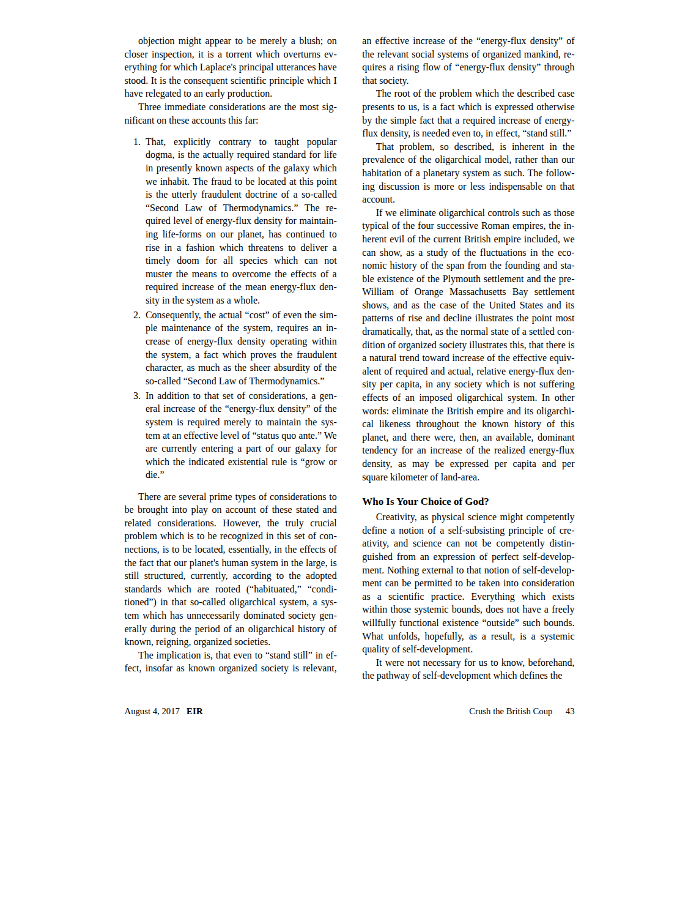objection might appear to be merely a blush; on closer inspection, it is a torrent which overturns everything for which Laplace's principal utterances have stood. It is the consequent scientific principle which I have relegated to an early production.
Three immediate considerations are the most significant on these accounts this far:
That, explicitly contrary to taught popular dogma, is the actually required standard for life in presently known aspects of the galaxy which we inhabit. The fraud to be located at this point is the utterly fraudulent doctrine of a so-called “Second Law of Thermodynamics.” The required level of energy-flux density for maintaining life-forms on our planet, has continued to rise in a fashion which threatens to deliver a timely doom for all species which can not muster the means to overcome the effects of a required increase of the mean energy-flux density in the system as a whole.
Consequently, the actual “cost” of even the simple maintenance of the system, requires an increase of energy-flux density operating within the system, a fact which proves the fraudulent character, as much as the sheer absurdity of the so-called “Second Law of Thermodynamics.”
In addition to that set of considerations, a general increase of the “energy-flux density” of the system is required merely to maintain the system at an effective level of “status quo ante.” We are currently entering a part of our galaxy for which the indicated existential rule is “grow or die.”
There are several prime types of considerations to be brought into play on account of these stated and related considerations. However, the truly crucial problem which is to be recognized in this set of connections, is to be located, essentially, in the effects of the fact that our planet's human system in the large, is still structured, currently, according to the adopted standards which are rooted (“habituated,” “conditioned”) in that so-called oligarchical system, a system which has unnecessarily dominated society generally during the period of an oligarchical history of known, reigning, organized societies.
The implication is, that even to “stand still” in effect, insofar as known organized society is relevant, an effective increase of the “energy-flux density” of the relevant social systems of organized mankind, requires a rising flow of “energy-flux density” through that society.
The root of the problem which the described case presents to us, is a fact which is expressed otherwise by the simple fact that a required increase of energy-flux density, is needed even to, in effect, “stand still.”
That problem, so described, is inherent in the prevalence of the oligarchical model, rather than our habitation of a planetary system as such. The following discussion is more or less indispensable on that account.
If we eliminate oligarchical controls such as those typical of the four successive Roman empires, the inherent evil of the current British empire included, we can show, as a study of the fluctuations in the economic history of the span from the founding and stable existence of the Plymouth settlement and the pre-William of Orange Massachusetts Bay settlement shows, and as the case of the United States and its patterns of rise and decline illustrates the point most dramatically, that, as the normal state of a settled condition of organized society illustrates this, that there is a natural trend toward increase of the effective equivalent of required and actual, relative energy-flux density per capita, in any society which is not suffering effects of an imposed oligarchical system. In other words: eliminate the British empire and its oligarchical likeness throughout the known history of this planet, and there were, then, an available, dominant tendency for an increase of the realized energy-flux density, as may be expressed per capita and per square kilometer of land-area.
Who Is Your Choice of God?
Creativity, as physical science might competently define a notion of a self-subsisting principle of creativity, and science can not be competently distinguished from an expression of perfect self-development. Nothing external to that notion of self-development can be permitted to be taken into consideration as a scientific practice. Everything which exists within those systemic bounds, does not have a freely willfully functional existence “outside” such bounds. What unfolds, hopefully, as a result, is a systemic quality of self-development.
It were not necessary for us to know, beforehand, the pathway of self-development which defines the
August 4, 2017 EIR
Crush the British Coup 43